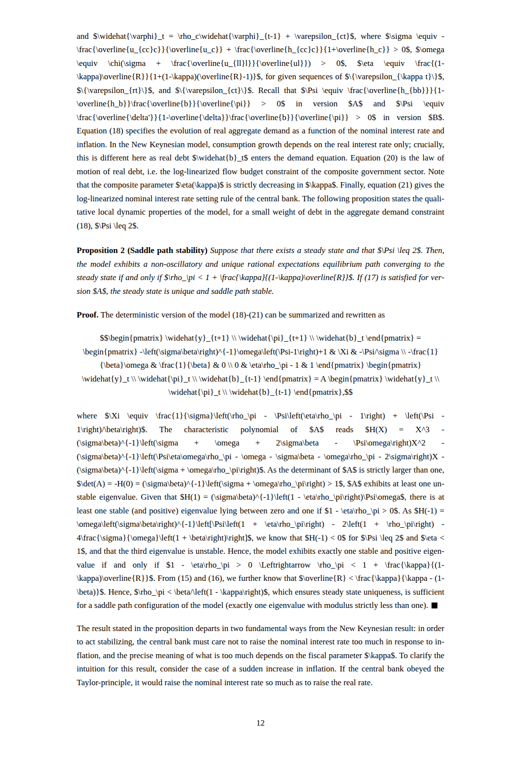and $\widehat{\varphi}_t = \rho_c\widehat{\varphi}_{t-1} + \varepsilon_{ct}$, where $\sigma \equiv -\frac{\overline{u_{cc}c}}{\overline{u_c}} + \frac{\overline{h_{cc}c}}{1+\overline{h_c}} > 0$, $\omega \equiv \chi(\sigma + \frac{\overline{u_{ll}l}}{\overline{ul}}) > 0$, $\eta \equiv \frac{(1-\kappa)\overline{R}}{1+(1-\kappa)(\overline{R}-1)}$, for given sequences of $\{\varepsilon_{\kappa t}\}$, $\{\varepsilon_{rt}\}$, and $\{\varepsilon_{ct}\}$. Recall that $\Psi \equiv \frac{\overline{h_{bb}}}{1-\overline{h_b}}\frac{\overline{b}}{\overline{\pi}} > 0$ in version $A$ and $\Psi \equiv \frac{\overline{\delta'}}{1-\overline{\delta}}\frac{\overline{b}}{\overline{\pi}} > 0$ in version $B$. Equation (18) specifies the evolution of real aggregate demand as a function of the nominal interest rate and inflation. In the New Keynesian model, consumption growth depends on the real interest rate only; crucially, this is different here as real debt $\widehat{b}_t$ enters the demand equation. Equation (20) is the law of motion of real debt, i.e. the log-linearized flow budget constraint of the composite government sector. Note that the composite parameter $\eta(\kappa)$ is strictly decreasing in $\kappa$. Finally, equation (21) gives the log-linearized nominal interest rate setting rule of the central bank. The following proposition states the qualitative local dynamic properties of the model, for a small weight of debt in the aggregate demand constraint (18), $\Psi \leq 2$.
Proposition 2 (Saddle path stability) Suppose that there exists a steady state and that $\Psi \leq 2$. Then, the model exhibits a non-oscillatory and unique rational expectations equilibrium path converging to the steady state if and only if $\rho_\pi < 1 + \frac{\kappa}{(1-\kappa)\overline{R}}$. If (17) is satisfied for version $A$, the steady state is unique and saddle path stable.
Proof. The deterministic version of the model (18)-(21) can be summarized and rewritten as
$$\begin{pmatrix} \widehat{y}_{t+1} \\ \widehat{\pi}_{t+1} \\ \widehat{b}_t \end{pmatrix} = \begin{pmatrix} -\left(\sigma\beta\right)^{-1}\omega\left(\Psi-1\right)+1 & \Xi & -\Psi/\sigma \\ -\frac{1}{\beta}\omega & \frac{1}{\beta} & 0 \\ 0 & \eta\rho_\pi - 1 & 1 \end{pmatrix} \begin{pmatrix} \widehat{y}_t \\ \widehat{\pi}_t \\ \widehat{b}_{t-1} \end{pmatrix} = A \begin{pmatrix} \widehat{y}_t \\ \widehat{\pi}_t \\ \widehat{b}_{t-1} \end{pmatrix},$$
where $\Xi \equiv \frac{1}{\sigma}\left(\rho_\pi - \Psi\left(\eta\rho_\pi - 1\right) + \left(\Psi - 1\right)/\beta\right)$. The characteristic polynomial of $A$ reads $H(X) = X^3 - (\sigma\beta)^{-1}\left(\sigma + \omega + 2\sigma\beta - \Psi\omega\right)X^2 - (\sigma\beta)^{-1}\left(\Psi\eta\omega\rho_\pi - \omega - \sigma\beta - \omega\rho_\pi - 2\sigma\right)X - (\sigma\beta)^{-1}\left(\sigma + \omega\rho_\pi\right)$. As the determinant of $A$ is strictly larger than one, $\det(A) = -H(0) = (\sigma\beta)^{-1}\left(\sigma + \omega\rho_\pi\right) > 1$, $A$ exhibits at least one unstable eigenvalue. Given that $H(1) = (\sigma\beta)^{-1}\left(1 - \eta\rho_\pi\right)\Psi\omega$, there is at least one stable (and positive) eigenvalue lying between zero and one if $1 - \eta\rho_\pi > 0$. As $H(-1) = \omega\left(\sigma\beta\right)^{-1}\left[\Psi\left(1 + \eta\rho_\pi\right) - 2\left(1 + \rho_\pi\right) - 4\frac{\sigma}{\omega}\left(1 + \beta\right)\right]$, we know that $H(-1) < 0$ for $\Psi \leq 2$ and $\eta < 1$, and that the third eigenvalue is unstable. Hence, the model exhibits exactly one stable and positive eigenvalue if and only if $1 - \eta\rho_\pi > 0 \Leftrightarrow \rho_\pi < 1 + \frac{\kappa}{(1-\kappa)\overline{R}}$. From (15) and (16), we further know that $\overline{R} < \frac{\kappa}{\kappa - (1-\beta)}$. Hence, $\rho_\pi < \beta/\left(1 - \kappa\right)$, which ensures steady state uniqueness, is sufficient for a saddle path configuration of the model (exactly one eigenvalue with modulus strictly less than one).
The result stated in the proposition departs in two fundamental ways from the New Keynesian result: in order to act stabilizing, the central bank must care not to raise the nominal interest rate too much in response to inflation, and the precise meaning of what is too much depends on the fiscal parameter $\kappa$. To clarify the intuition for this result, consider the case of a sudden increase in inflation. If the central bank obeyed the Taylor-principle, it would raise the nominal interest rate so much as to raise the real rate.
12